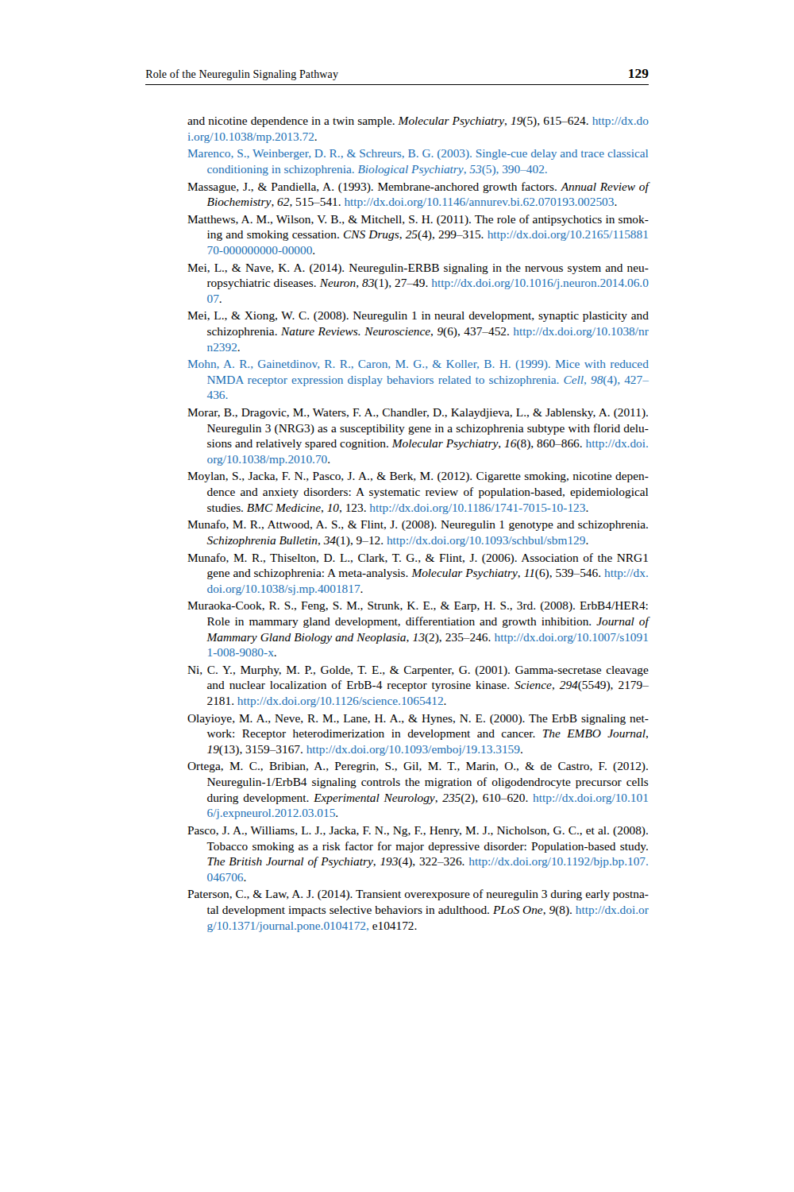Role of the Neuregulin Signaling Pathway 129
and nicotine dependence in a twin sample. Molecular Psychiatry, 19(5), 615–624. http://dx.doi.org/10.1038/mp.2013.72.
Marenco, S., Weinberger, D. R., & Schreurs, B. G. (2003). Single-cue delay and trace classical conditioning in schizophrenia. Biological Psychiatry, 53(5), 390–402.
Massague, J., & Pandiella, A. (1993). Membrane-anchored growth factors. Annual Review of Biochemistry, 62, 515–541. http://dx.doi.org/10.1146/annurev.bi.62.070193.002503.
Matthews, A. M., Wilson, V. B., & Mitchell, S. H. (2011). The role of antipsychotics in smoking and smoking cessation. CNS Drugs, 25(4), 299–315. http://dx.doi.org/10.2165/11588170-000000000-00000.
Mei, L., & Nave, K. A. (2014). Neuregulin-ERBB signaling in the nervous system and neuropsychiatric diseases. Neuron, 83(1), 27–49. http://dx.doi.org/10.1016/j.neuron.2014.06.007.
Mei, L., & Xiong, W. C. (2008). Neuregulin 1 in neural development, synaptic plasticity and schizophrenia. Nature Reviews. Neuroscience, 9(6), 437–452. http://dx.doi.org/10.1038/nrn2392.
Mohn, A. R., Gainetdinov, R. R., Caron, M. G., & Koller, B. H. (1999). Mice with reduced NMDA receptor expression display behaviors related to schizophrenia. Cell, 98(4), 427–436.
Morar, B., Dragovic, M., Waters, F. A., Chandler, D., Kalaydjieva, L., & Jablensky, A. (2011). Neuregulin 3 (NRG3) as a susceptibility gene in a schizophrenia subtype with florid delusions and relatively spared cognition. Molecular Psychiatry, 16(8), 860–866. http://dx.doi.org/10.1038/mp.2010.70.
Moylan, S., Jacka, F. N., Pasco, J. A., & Berk, M. (2012). Cigarette smoking, nicotine dependence and anxiety disorders: A systematic review of population-based, epidemiological studies. BMC Medicine, 10, 123. http://dx.doi.org/10.1186/1741-7015-10-123.
Munafo, M. R., Attwood, A. S., & Flint, J. (2008). Neuregulin 1 genotype and schizophrenia. Schizophrenia Bulletin, 34(1), 9–12. http://dx.doi.org/10.1093/schbul/sbm129.
Munafo, M. R., Thiselton, D. L., Clark, T. G., & Flint, J. (2006). Association of the NRG1 gene and schizophrenia: A meta-analysis. Molecular Psychiatry, 11(6), 539–546. http://dx.doi.org/10.1038/sj.mp.4001817.
Muraoka-Cook, R. S., Feng, S. M., Strunk, K. E., & Earp, H. S., 3rd. (2008). ErbB4/HER4: Role in mammary gland development, differentiation and growth inhibition. Journal of Mammary Gland Biology and Neoplasia, 13(2), 235–246. http://dx.doi.org/10.1007/s10911-008-9080-x.
Ni, C. Y., Murphy, M. P., Golde, T. E., & Carpenter, G. (2001). Gamma-secretase cleavage and nuclear localization of ErbB-4 receptor tyrosine kinase. Science, 294(5549), 2179–2181. http://dx.doi.org/10.1126/science.1065412.
Olayioye, M. A., Neve, R. M., Lane, H. A., & Hynes, N. E. (2000). The ErbB signaling network: Receptor heterodimerization in development and cancer. The EMBO Journal, 19(13), 3159–3167. http://dx.doi.org/10.1093/emboj/19.13.3159.
Ortega, M. C., Bribian, A., Peregrin, S., Gil, M. T., Marin, O., & de Castro, F. (2012). Neuregulin-1/ErbB4 signaling controls the migration of oligodendrocyte precursor cells during development. Experimental Neurology, 235(2), 610–620. http://dx.doi.org/10.1016/j.expneurol.2012.03.015.
Pasco, J. A., Williams, L. J., Jacka, F. N., Ng, F., Henry, M. J., Nicholson, G. C., et al. (2008). Tobacco smoking as a risk factor for major depressive disorder: Population-based study. The British Journal of Psychiatry, 193(4), 322–326. http://dx.doi.org/10.1192/bjp.bp.107.046706.
Paterson, C., & Law, A. J. (2014). Transient overexposure of neuregulin 3 during early postnatal development impacts selective behaviors in adulthood. PLoS One, 9(8). http://dx.doi.org/10.1371/journal.pone.0104172, e104172.